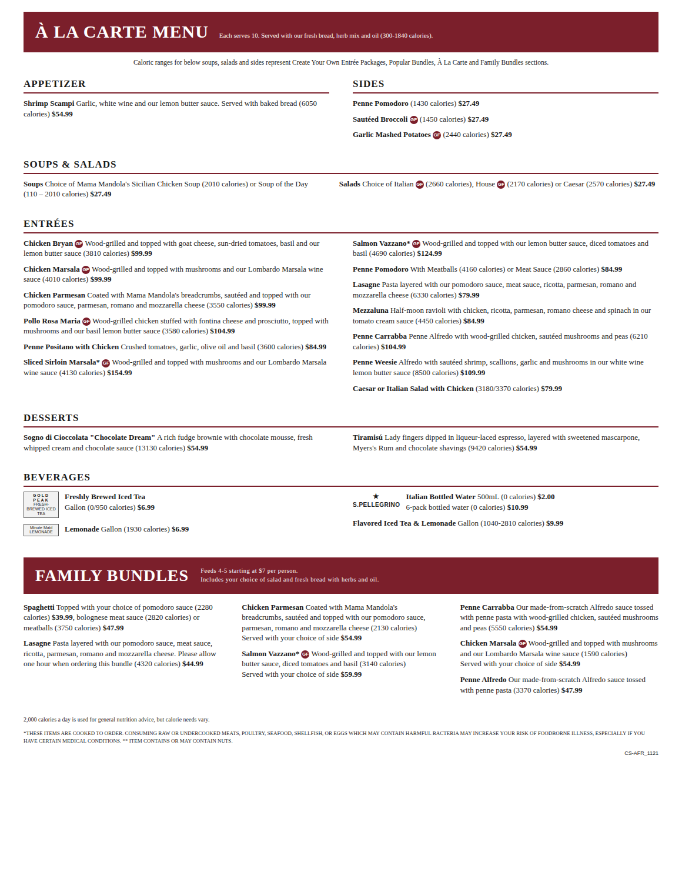À LA CARTE MENU
Each serves 10. Served with our fresh bread, herb mix and oil (300-1840 calories).
Caloric ranges for below soups, salads and sides represent Create Your Own Entrée Packages, Popular Bundles, À La Carte and Family Bundles sections.
APPETIZER
Shrimp Scampi Garlic, white wine and our lemon butter sauce. Served with baked bread (6050 calories) $54.99
SIDES
Penne Pomodoro (1430 calories) $27.49
Sautéed Broccoli GF (1450 calories) $27.49
Garlic Mashed Potatoes GF (2440 calories) $27.49
SOUPS & SALADS
Soups Choice of Mama Mandola's Sicilian Chicken Soup (2010 calories) or Soup of the Day (110 – 2010 calories) $27.49
Salads Choice of Italian GF (2660 calories), House GF (2170 calories) or Caesar (2570 calories) $27.49
ENTRÉES
Chicken Bryan GF Wood-grilled and topped with goat cheese, sun-dried tomatoes, basil and our lemon butter sauce (3810 calories) $99.99
Chicken Marsala GF Wood-grilled and topped with mushrooms and our Lombardo Marsala wine sauce (4010 calories) $99.99
Chicken Parmesan Coated with Mama Mandola's breadcrumbs, sautéed and topped with our pomodoro sauce, parmesan, romano and mozzarella cheese (3550 calories) $99.99
Pollo Rosa Maria GF Wood-grilled chicken stuffed with fontina cheese and prosciutto, topped with mushrooms and our basil lemon butter sauce (3580 calories) $104.99
Penne Positano with Chicken Crushed tomatoes, garlic, olive oil and basil (3600 calories) $84.99
Sliced Sirloin Marsala* GF Wood-grilled and topped with mushrooms and our Lombardo Marsala wine sauce (4130 calories) $154.99
Salmon Vazzano* GF Wood-grilled and topped with our lemon butter sauce, diced tomatoes and basil (4690 calories) $124.99
Penne Pomodoro With Meatballs (4160 calories) or Meat Sauce (2860 calories) $84.99
Lasagne Pasta layered with our pomodoro sauce, meat sauce, ricotta, parmesan, romano and mozzarella cheese (6330 calories) $79.99
Mezzaluna Half-moon ravioli with chicken, ricotta, parmesan, romano cheese and spinach in our tomato cream sauce (4450 calories) $84.99
Penne Carrabba Penne Alfredo with wood-grilled chicken, sautéed mushrooms and peas (6210 calories) $104.99
Penne Weesie Alfredo with sautéed shrimp, scallions, garlic and mushrooms in our white wine lemon butter sauce (8500 calories) $109.99
Caesar or Italian Salad with Chicken (3180/3370 calories) $79.99
DESSERTS
Sogno di Cioccolata "Chocolate Dream" A rich fudge brownie with chocolate mousse, fresh whipped cream and chocolate sauce (13130 calories) $54.99
Tiramisú Lady fingers dipped in liqueur-laced espresso, layered with sweetened mascarpone, Myers's Rum and chocolate shavings (9420 calories) $54.99
BEVERAGES
GOLD PEAK
FRESH-BREWED ICED TEA
Freshly Brewed Iced Tea
Gallon (0/950 calories) $6.99
Minute Maid
LEMONADE
Lemonade Gallon (1930 calories) $6.99
★ S.PELLEGRINO
Italian Bottled Water 500mL (0 calories) $2.00
6-pack bottled water (0 calories) $10.99
Flavored Iced Tea & Lemonade Gallon (1040-2810 calories) $9.99
FAMILY BUNDLES
Feeds 4-5 starting at $7 per person.
Includes your choice of salad and fresh bread with herbs and oil.
Spaghetti Topped with your choice of pomodoro sauce (2280 calories) $39.99, bolognese meat sauce (2820 calories) or meatballs (3750 calories) $47.99
Lasagne Pasta layered with our pomodoro sauce, meat sauce, ricotta, parmesan, romano and mozzarella cheese. Please allow one hour when ordering this bundle (4320 calories) $44.99
Chicken Parmesan Coated with Mama Mandola's breadcrumbs, sautéed and topped with our pomodoro sauce, parmesan, romano and mozzarella cheese (2130 calories)
Served with your choice of side $54.99
Salmon Vazzano* GF Wood-grilled and topped with our lemon butter sauce, diced tomatoes and basil (3140 calories)
Served with your choice of side $59.99
Penne Carrabba Our made-from-scratch Alfredo sauce tossed with penne pasta with wood-grilled chicken, sautéed mushrooms and peas (5550 calories) $54.99
Chicken Marsala GF Wood-grilled and topped with mushrooms and our Lombardo Marsala wine sauce (1590 calories)
Served with your choice of side $54.99
Penne Alfredo Our made-from-scratch Alfredo sauce tossed with penne pasta (3370 calories) $47.99
2,000 calories a day is used for general nutrition advice, but calorie needs vary.
*THESE ITEMS ARE COOKED TO ORDER. CONSUMING RAW OR UNDERCOOKED MEATS, POULTRY, SEAFOOD, SHELLFISH, OR EGGS WHICH MAY CONTAIN HARMFUL BACTERIA MAY INCREASE YOUR RISK OF FOODBORNE ILLNESS, ESPECIALLY IF YOU HAVE CERTAIN MEDICAL CONDITIONS. ** ITEM CONTAINS OR MAY CONTAIN NUTS.
CS-AFR_1121